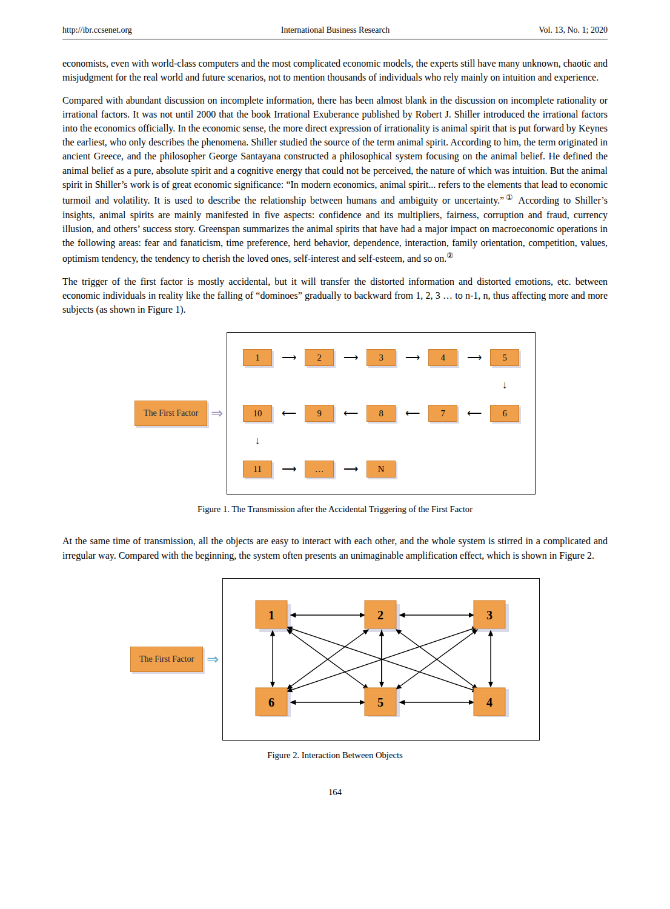http://ibr.ccsenet.org
International Business Research
Vol. 13, No. 1; 2020
economists, even with world-class computers and the most complicated economic models, the experts still have many unknown, chaotic and misjudgment for the real world and future scenarios, not to mention thousands of individuals who rely mainly on intuition and experience.
Compared with abundant discussion on incomplete information, there has been almost blank in the discussion on incomplete rationality or irrational factors. It was not until 2000 that the book Irrational Exuberance published by Robert J. Shiller introduced the irrational factors into the economics officially. In the economic sense, the more direct expression of irrationality is animal spirit that is put forward by Keynes the earliest, who only describes the phenomena. Shiller studied the source of the term animal spirit. According to him, the term originated in ancient Greece, and the philosopher George Santayana constructed a philosophical system focusing on the animal belief. He defined the animal belief as a pure, absolute spirit and a cognitive energy that could not be perceived, the nature of which was intuition. But the animal spirit in Shiller’s work is of great economic significance: “In modern economics, animal spirit... refers to the elements that lead to economic turmoil and volatility. It is used to describe the relationship between humans and ambiguity or uncertainty.”① According to Shiller’s insights, animal spirits are mainly manifested in five aspects: confidence and its multipliers, fairness, corruption and fraud, currency illusion, and others’ success story. Greenspan summarizes the animal spirits that have had a major impact on macroeconomic operations in the following areas: fear and fanaticism, time preference, herd behavior, dependence, interaction, family orientation, competition, values, optimism tendency, the tendency to cherish the loved ones, self-interest and self-esteem, and so on.②
The trigger of the first factor is mostly accidental, but it will transfer the distorted information and distorted emotions, etc. between economic individuals in reality like the falling of “dominoes” gradually to backward from 1, 2, 3 … to n-1, n, thus affecting more and more subjects (as shown in Figure 1).
The First Factor
⇒
| 1 | ⟶ | 2 | ⟶ | 3 | ⟶ | 4 | ⟶ | 5 |
| | | | | | | | | ↓ |
| 10 | ⟵ | 9 | ⟵ | 8 | ⟵ | 7 | ⟵ | 6 |
| ↓ | | | | | | | | |
| 11 | ⟶ | … | ⟶ | N | | | | |
Figure 1. The Transmission after the Accidental Triggering of the First Factor
At the same time of transmission, all the objects are easy to interact with each other, and the whole system is stirred in a complicated and irregular way. Compared with the beginning, the system often presents an unimaginable amplification effect, which is shown in Figure 2.
The First Factor
⇒
1 2 3 6 5 4
Figure 2. Interaction Between Objects
164